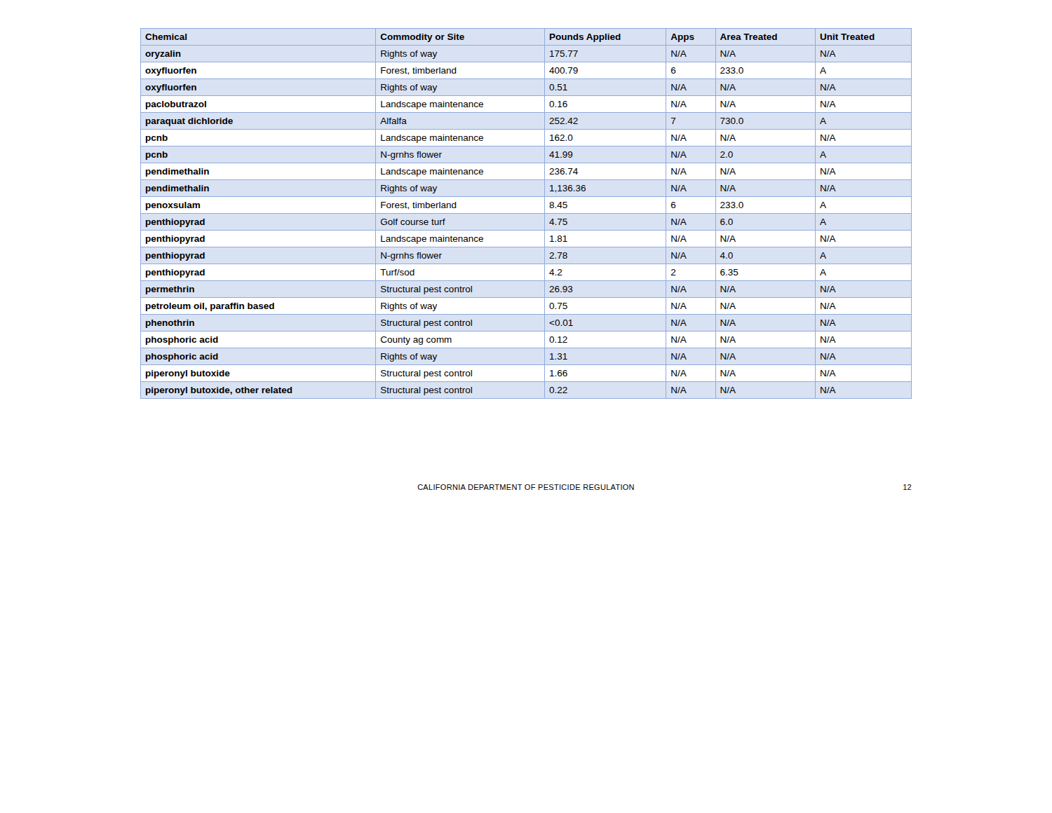| Chemical | Commodity or Site | Pounds Applied | Apps | Area Treated | Unit Treated |
| --- | --- | --- | --- | --- | --- |
| oryzalin | Rights of way | 175.77 | N/A | N/A | N/A |
| oxyfluorfen | Forest, timberland | 400.79 | 6 | 233.0 | A |
| oxyfluorfen | Rights of way | 0.51 | N/A | N/A | N/A |
| paclobutrazol | Landscape maintenance | 0.16 | N/A | N/A | N/A |
| paraquat dichloride | Alfalfa | 252.42 | 7 | 730.0 | A |
| pcnb | Landscape maintenance | 162.0 | N/A | N/A | N/A |
| pcnb | N-grnhs flower | 41.99 | N/A | 2.0 | A |
| pendimethalin | Landscape maintenance | 236.74 | N/A | N/A | N/A |
| pendimethalin | Rights of way | 1,136.36 | N/A | N/A | N/A |
| penoxsulam | Forest, timberland | 8.45 | 6 | 233.0 | A |
| penthiopyrad | Golf course turf | 4.75 | N/A | 6.0 | A |
| penthiopyrad | Landscape maintenance | 1.81 | N/A | N/A | N/A |
| penthiopyrad | N-grnhs flower | 2.78 | N/A | 4.0 | A |
| penthiopyrad | Turf/sod | 4.2 | 2 | 6.35 | A |
| permethrin | Structural pest control | 26.93 | N/A | N/A | N/A |
| petroleum oil, paraffin based | Rights of way | 0.75 | N/A | N/A | N/A |
| phenothrin | Structural pest control | <0.01 | N/A | N/A | N/A |
| phosphoric acid | County ag comm | 0.12 | N/A | N/A | N/A |
| phosphoric acid | Rights of way | 1.31 | N/A | N/A | N/A |
| piperonyl butoxide | Structural pest control | 1.66 | N/A | N/A | N/A |
| piperonyl butoxide, other related | Structural pest control | 0.22 | N/A | N/A | N/A |
CALIFORNIA DEPARTMENT OF PESTICIDE REGULATION 12